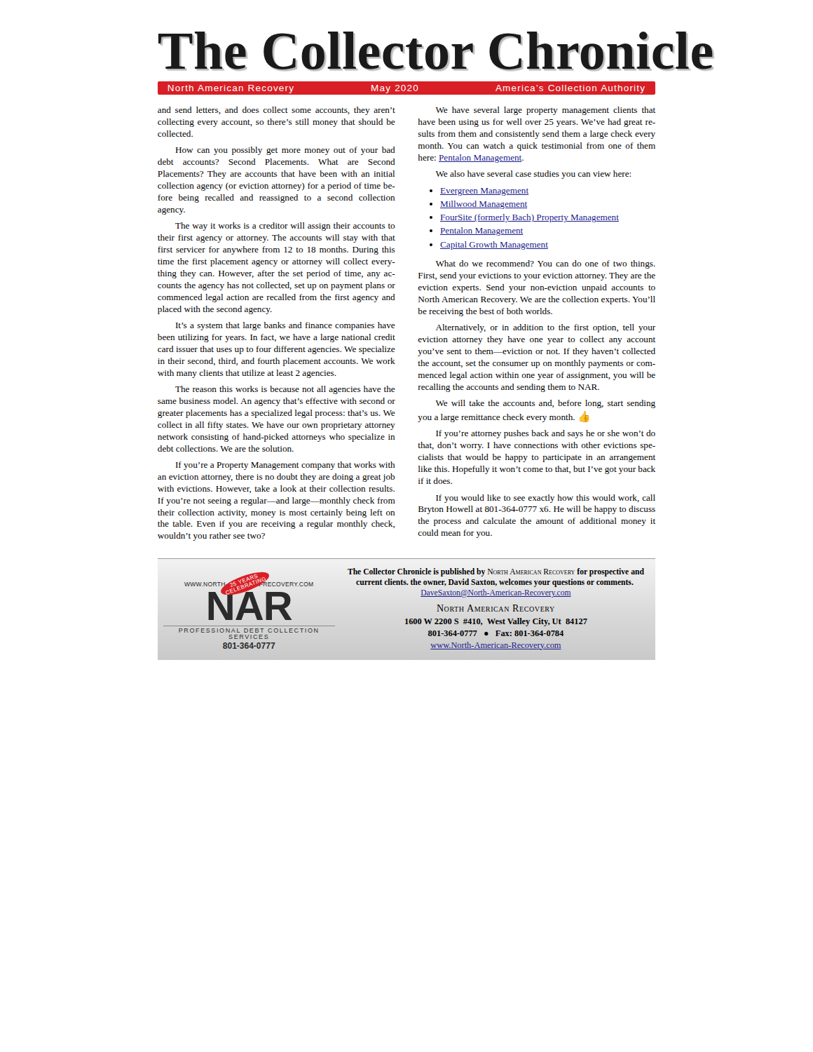The Collector Chronicle
North American Recovery May 2020 America’s Collection Authority
and send letters, and does collect some accounts, they aren’t collecting every account, so there’s still money that should be collected.
How can you possibly get more money out of your bad debt accounts? Second Placements. What are Second Placements? They are accounts that have been with an initial collection agency (or eviction attorney) for a period of time before being recalled and reassigned to a second collection agency.
The way it works is a creditor will assign their accounts to their first agency or attorney. The accounts will stay with that first servicer for anywhere from 12 to 18 months. During this time the first placement agency or attorney will collect everything they can. However, after the set period of time, any accounts the agency has not collected, set up on payment plans or commenced legal action are recalled from the first agency and placed with the second agency.
It’s a system that large banks and finance companies have been utilizing for years. In fact, we have a large national credit card issuer that uses up to four different agencies. We specialize in their second, third, and fourth placement accounts. We work with many clients that utilize at least 2 agencies.
The reason this works is because not all agencies have the same business model. An agency that’s effective with second or greater placements has a specialized legal process: that’s us. We collect in all fifty states. We have our own proprietary attorney network consisting of hand-picked attorneys who specialize in debt collections. We are the solution.
If you’re a Property Management company that works with an eviction attorney, there is no doubt they are doing a great job with evictions. However, take a look at their collection results. If you’re not seeing a regular—and large—monthly check from their collection activity, money is most certainly being left on the table. Even if you are receiving a regular monthly check, wouldn’t you rather see two?
We have several large property management clients that have been using us for well over 25 years. We’ve had great results from them and consistently send them a large check every month. You can watch a quick testimonial from one of them here: Pentalon Management.
We also have several case studies you can view here:
Evergreen Management
Millwood Management
FourSite (formerly Bach) Property Management
Pentalon Management
Capital Growth Management
What do we recommend? You can do one of two things. First, send your evictions to your eviction attorney. They are the eviction experts. Send your non-eviction unpaid accounts to North American Recovery. We are the collection experts. You’ll be receiving the best of both worlds.
Alternatively, or in addition to the first option, tell your eviction attorney they have one year to collect any account you’ve sent to them—eviction or not. If they haven’t collected the account, set the consumer up on monthly payments or commenced legal action within one year of assignment, you will be recalling the accounts and sending them to NAR.
We will take the accounts and, before long, start sending you a large remittance check every month. 👍
If you’re attorney pushes back and says he or she won’t do that, don’t worry. I have connections with other evictions specialists that would be happy to participate in an arrangement like this. Hopefully it won’t come to that, but I’ve got your back if it does.
If you would like to see exactly how this would work, call Bryton Howell at 801-364-0777 x6. He will be happy to discuss the process and calculate the amount of additional money it could mean for you.
25 YEARS
CELEBRATING
WWW.NORTH-AMERICAN-RECOVERY.COM
NAR
PROFESSIONAL DEBT COLLECTION SERVICES
801-364-0777
The Collector Chronicle is published by North American Recovery for prospective and current clients. the owner, David Saxton, welcomes your questions or comments. DaveSaxton@North-American-Recovery.com
North American Recovery
1600 W 2200 S #410, West Valley City, Ut 84127
801-364-0777 ● Fax: 801-364-0784
www.North-American-Recovery.com